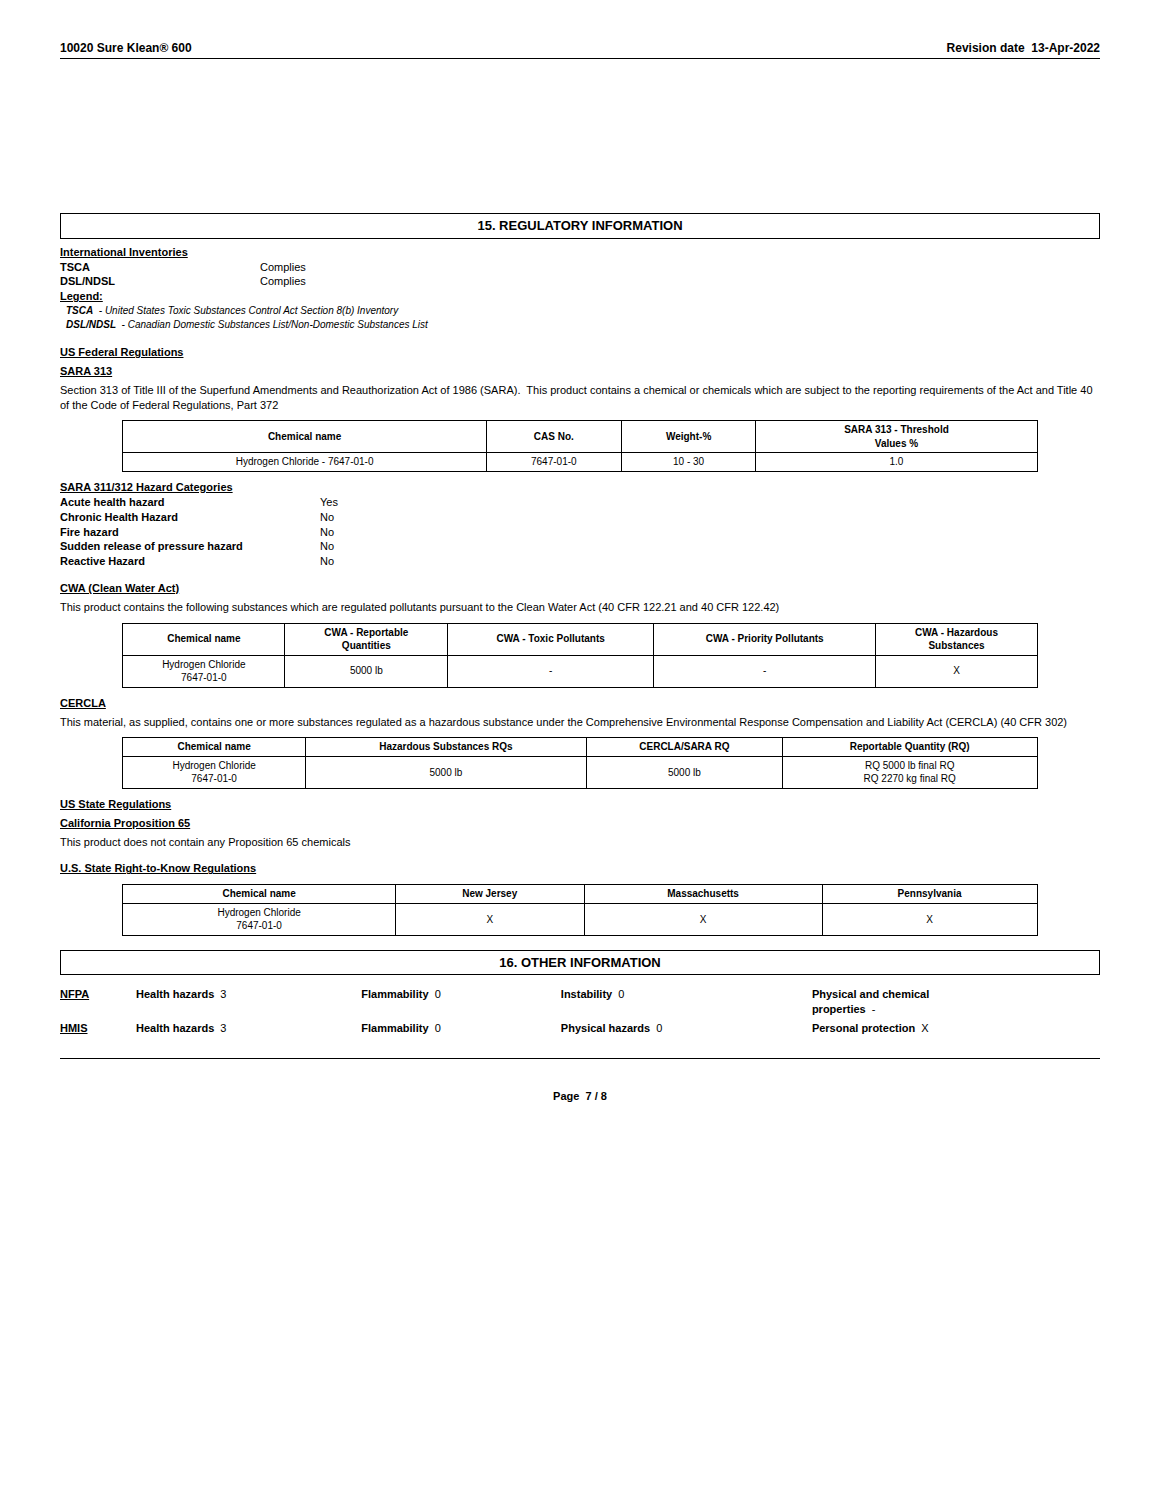10020 Sure Klean® 600 Revision date 13-Apr-2022
15. REGULATORY INFORMATION
International Inventories
TSCA Complies
DSL/NDSL Complies
Legend:
TSCA - United States Toxic Substances Control Act Section 8(b) Inventory
DSL/NDSL - Canadian Domestic Substances List/Non-Domestic Substances List
US Federal Regulations
SARA 313
Section 313 of Title III of the Superfund Amendments and Reauthorization Act of 1986 (SARA). This product contains a chemical or chemicals which are subject to the reporting requirements of the Act and Title 40 of the Code of Federal Regulations, Part 372
| Chemical name | CAS No. | Weight-% | SARA 313 - Threshold Values % |
| --- | --- | --- | --- |
| Hydrogen Chloride - 7647-01-0 | 7647-01-0 | 10 - 30 | 1.0 |
SARA 311/312 Hazard Categories
Acute health hazard Yes
Chronic Health Hazard No
Fire hazard No
Sudden release of pressure hazard No
Reactive Hazard No
CWA (Clean Water Act)
This product contains the following substances which are regulated pollutants pursuant to the Clean Water Act (40 CFR 122.21 and 40 CFR 122.42)
| Chemical name | CWA - Reportable Quantities | CWA - Toxic Pollutants | CWA - Priority Pollutants | CWA - Hazardous Substances |
| --- | --- | --- | --- | --- |
| Hydrogen Chloride 7647-01-0 | 5000 lb | - | - | X |
CERCLA
This material, as supplied, contains one or more substances regulated as a hazardous substance under the Comprehensive Environmental Response Compensation and Liability Act (CERCLA) (40 CFR 302)
| Chemical name | Hazardous Substances RQs | CERCLA/SARA RQ | Reportable Quantity (RQ) |
| --- | --- | --- | --- |
| Hydrogen Chloride 7647-01-0 | 5000 lb | 5000 lb | RQ 5000 lb final RQ RQ 2270 kg final RQ |
US State Regulations
California Proposition 65
This product does not contain any Proposition 65 chemicals
U.S. State Right-to-Know Regulations
| Chemical name | New Jersey | Massachusetts | Pennsylvania |
| --- | --- | --- | --- |
| Hydrogen Chloride 7647-01-0 | X | X | X |
16. OTHER INFORMATION
| NFPA | Health hazards 3 | Flammability 0 | Instability 0 | Physical and chemical properties - |
| HMIS | Health hazards 3 | Flammability 0 | Physical hazards 0 | Personal protection X |
Page 7 / 8